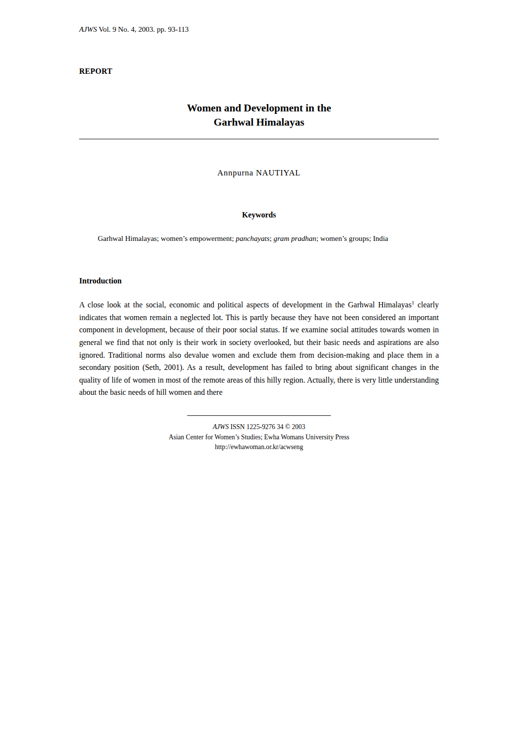AJWS Vol. 9 No. 4, 2003. pp. 93-113
REPORT
Women and Development in the
Garhwal Himalayas
Annpurna NAUTIYAL
Keywords
Garhwal Himalayas; women’s empowerment; panchayats; gram pradhan; women’s groups; India
Introduction
A close look at the social, economic and political aspects of development in the Garhwal Himalayas1 clearly indicates that women remain a neglected lot. This is partly because they have not been considered an important component in development, because of their poor social status. If we examine social attitudes towards women in general we find that not only is their work in society overlooked, but their basic needs and aspirations are also ignored. Traditional norms also devalue women and exclude them from decision-making and place them in a secondary position (Seth, 2001). As a result, development has failed to bring about significant changes in the quality of life of women in most of the remote areas of this hilly region. Actually, there is very little understanding about the basic needs of hill women and there
AJWS ISSN 1225-9276 34 © 2003
Asian Center for Women’s Studies; Ewha Womans University Press
http://ewhawoman.or.kr/acwseng